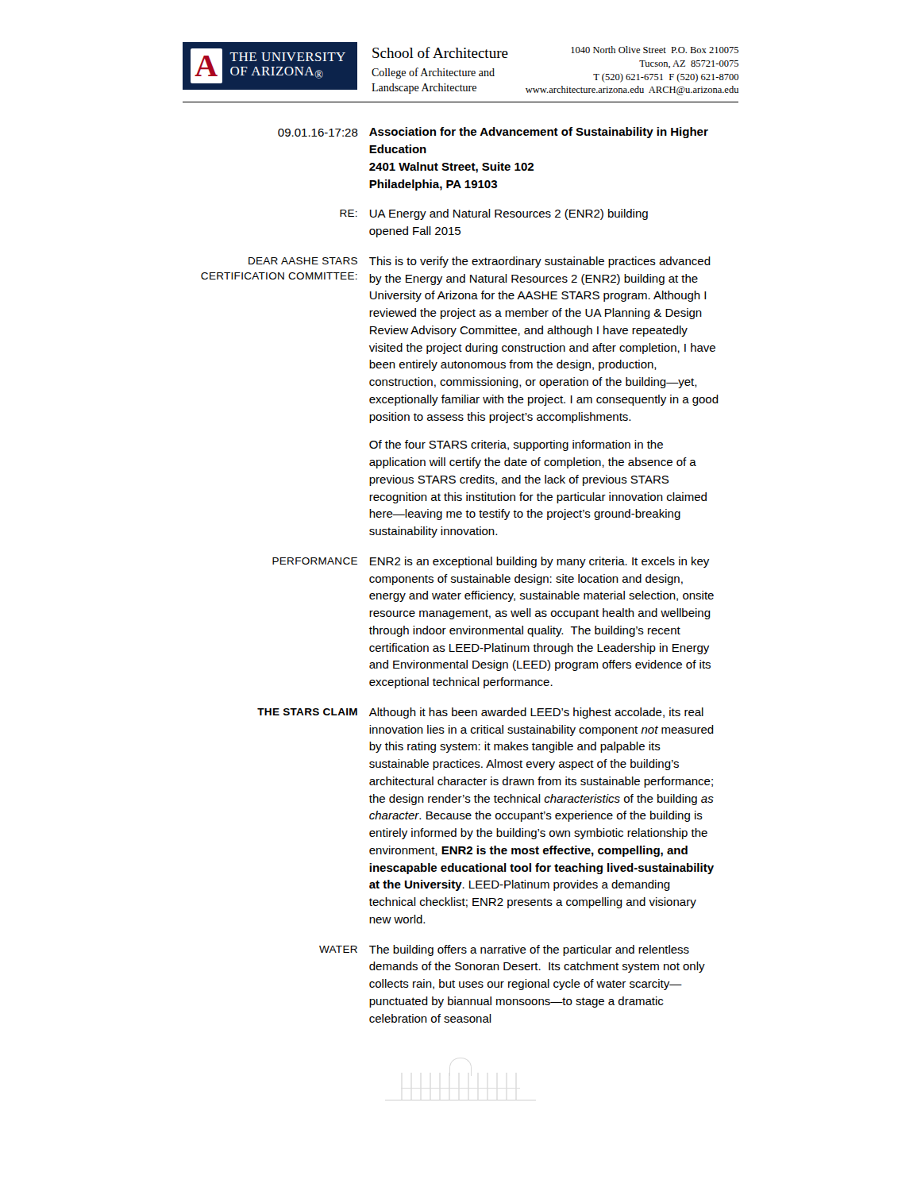A
The University of Arizona®
School of Architecture
College of Architecture and
Landscape Architecture
1040 North Olive Street P.O. Box 210075
Tucson, AZ 85721-0075
T (520) 621-6751 F (520) 621-8700
www.architecture.arizona.edu ARCH@u.arizona.edu
09.01.16-17:28
Association for the Advancement of Sustainability in Higher Education
2401 Walnut Street, Suite 102
Philadelphia, PA 19103
RE:
UA Energy and Natural Resources 2 (ENR2) building
opened Fall 2015
Dear AASHE STARS Certification Committee:
This is to verify the extraordinary sustainable practices advanced by the Energy and Natural Resources 2 (ENR2) building at the University of Arizona for the AASHE STARS program. Although I reviewed the project as a member of the UA Planning & Design Review Advisory Committee, and although I have repeatedly visited the project during construction and after completion, I have been entirely autonomous from the design, production, construction, commissioning, or operation of the building—yet, exceptionally familiar with the project. I am consequently in a good position to assess this project’s accomplishments.
Of the four STARS criteria, supporting information in the application will certify the date of completion, the absence of a previous STARS credits, and the lack of previous STARS recognition at this institution for the particular innovation claimed here—leaving me to testify to the project’s ground-breaking sustainability innovation.
Performance
ENR2 is an exceptional building by many criteria. It excels in key components of sustainable design: site location and design, energy and water efficiency, sustainable material selection, onsite resource management, as well as occupant health and wellbeing through indoor environmental quality. The building’s recent certification as LEED-Platinum through the Leadership in Energy and Environmental Design (LEED) program offers evidence of its exceptional technical performance.
The STARS Claim
Although it has been awarded LEED’s highest accolade, its real innovation lies in a critical sustainability component not measured by this rating system: it makes tangible and palpable its sustainable practices. Almost every aspect of the building’s architectural character is drawn from its sustainable performance; the design render’s the technical characteristics of the building as character. Because the occupant’s experience of the building is entirely informed by the building’s own symbiotic relationship the environment, ENR2 is the most effective, compelling, and inescapable educational tool for teaching lived-sustainability at the University. LEED-Platinum provides a demanding technical checklist; ENR2 presents a compelling and visionary new world.
Water
The building offers a narrative of the particular and relentless demands of the Sonoran Desert. Its catchment system not only collects rain, but uses our regional cycle of water scarcity—punctuated by biannual monsoons—to stage a dramatic celebration of seasonal